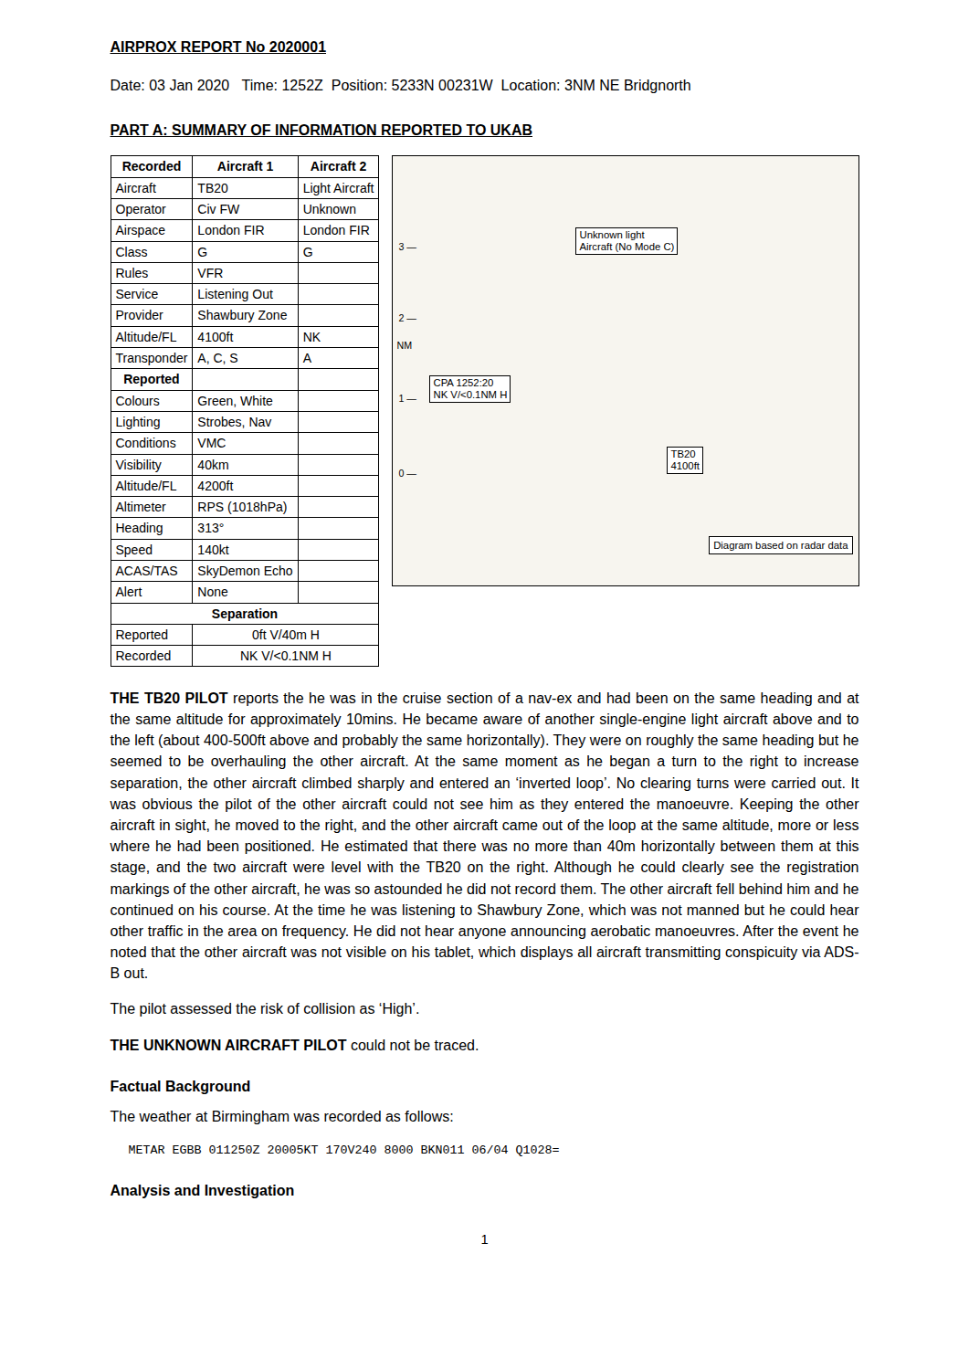AIRPROX REPORT No 2020001
Date: 03 Jan 2020 Time: 1252Z Position: 5233N 00231W Location: 3NM NE Bridgnorth
PART A: SUMMARY OF INFORMATION REPORTED TO UKAB
| Recorded | Aircraft 1 | Aircraft 2 |
| --- | --- | --- |
| Aircraft | TB20 | Light Aircraft |
| Operator | Civ FW | Unknown |
| Airspace | London FIR | London FIR |
| Class | G | G |
| Rules | VFR | |
| Service | Listening Out | |
| Provider | Shawbury Zone | |
| Altitude/FL | 4100ft | NK |
| Transponder | A, C, S | A |
| Reported | | |
| Colours | Green, White | |
| Lighting | Strobes, Nav | |
| Conditions | VMC | |
| Visibility | 40km | |
| Altitude/FL | 4200ft | |
| Altimeter | RPS (1018hPa) | |
| Heading | 313° | |
| Speed | 140kt | |
| ACAS/TAS | SkyDemon Echo | |
| Alert | None | |
| Separation |
| Reported | 0ft V/40m H |
| Recorded | NK V/<0.1NM H |
3 — 2 — NM 1 — 0 — Unknown light
Aircraft (No Mode C) CPA 1252:20
NK V/<0.1NM H TB20
4100ft Diagram based on radar data
THE TB20 PILOT reports the he was in the cruise section of a nav-ex and had been on the same heading and at the same altitude for approximately 10mins. He became aware of another single-engine light aircraft above and to the left (about 400-500ft above and probably the same horizontally). They were on roughly the same heading but he seemed to be overhauling the other aircraft. At the same moment as he began a turn to the right to increase separation, the other aircraft climbed sharply and entered an ‘inverted loop’. No clearing turns were carried out. It was obvious the pilot of the other aircraft could not see him as they entered the manoeuvre. Keeping the other aircraft in sight, he moved to the right, and the other aircraft came out of the loop at the same altitude, more or less where he had been positioned. He estimated that there was no more than 40m horizontally between them at this stage, and the two aircraft were level with the TB20 on the right. Although he could clearly see the registration markings of the other aircraft, he was so astounded he did not record them. The other aircraft fell behind him and he continued on his course. At the time he was listening to Shawbury Zone, which was not manned but he could hear other traffic in the area on frequency. He did not hear anyone announcing aerobatic manoeuvres. After the event he noted that the other aircraft was not visible on his tablet, which displays all aircraft transmitting conspicuity via ADS-B out.
The pilot assessed the risk of collision as ‘High’.
THE UNKNOWN AIRCRAFT PILOT could not be traced.
Factual Background
The weather at Birmingham was recorded as follows:
METAR EGBB 011250Z 20005KT 170V240 8000 BKN011 06/04 Q1028=
Analysis and Investigation
1